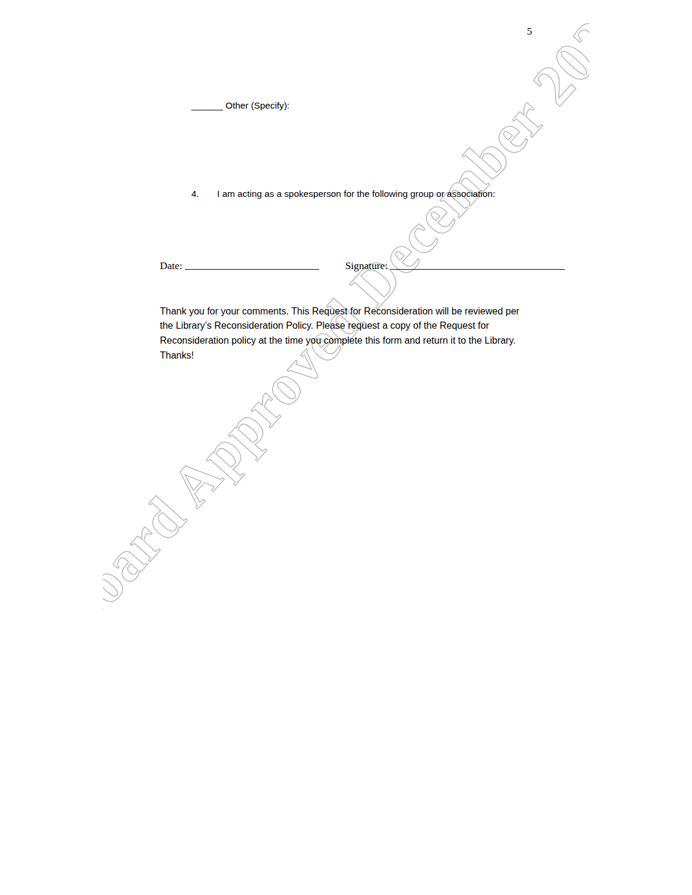5
Board Approved December 2021
______ Other (Specify):
4. I am acting as a spokesperson for the following group or association:
Date: Signature:
Thank you for your comments. This Request for Reconsideration will be reviewed per the Library’s Reconsideration Policy. Please request a copy of the Request for Reconsideration policy at the time you complete this form and return it to the Library. Thanks!